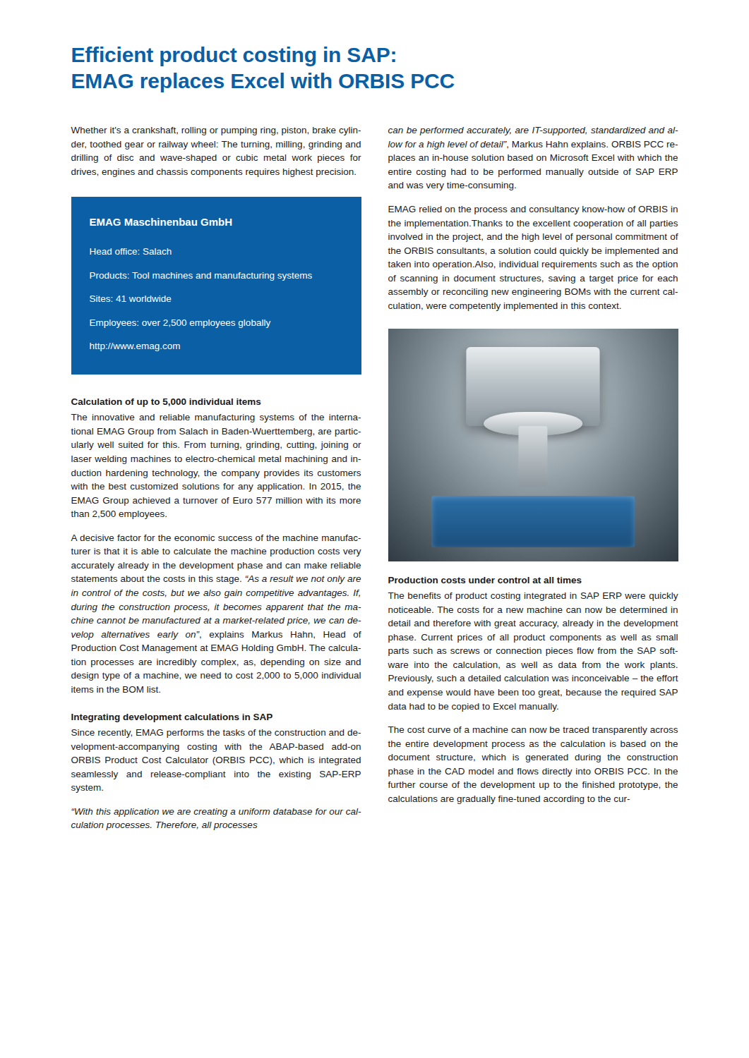Efficient product costing in SAP:
EMAG replaces Excel with ORBIS PCC
Whether it's a crankshaft, rolling or pumping ring, piston, brake cylinder, toothed gear or railway wheel: The turning, milling, grinding and drilling of disc and wave-shaped or cubic metal work pieces for drives, engines and chassis components requires highest precision.
EMAG Maschinenbau GmbH
Head office: Salach
Products: Tool machines and manufacturing systems
Sites: 41 worldwide
Employees: over 2,500 employees globally
http://www.emag.com
Calculation of up to 5,000 individual items
The innovative and reliable manufacturing systems of the international EMAG Group from Salach in Baden-Wuerttemberg, are particularly well suited for this. From turning, grinding, cutting, joining or laser welding machines to electro-chemical metal machining and induction hardening technology, the company provides its customers with the best customized solutions for any application. In 2015, the EMAG Group achieved a turnover of Euro 577 million with its more than 2,500 employees.
A decisive factor for the economic success of the machine manufacturer is that it is able to calculate the machine production costs very accurately already in the development phase and can make reliable statements about the costs in this stage. “As a result we not only are in control of the costs, but we also gain competitive advantages. If, during the construction process, it becomes apparent that the machine cannot be manufactured at a market-related price, we can develop alternatives early on”, explains Markus Hahn, Head of Production Cost Management at EMAG Holding GmbH. The calculation processes are incredibly complex, as, depending on size and design type of a machine, we need to cost 2,000 to 5,000 individual items in the BOM list.
Integrating development calculations in SAP
Since recently, EMAG performs the tasks of the construction and development-accompanying costing with the ABAP-based add-on ORBIS Product Cost Calculator (ORBIS PCC), which is integrated seamlessly and release-compliant into the existing SAP-ERP system.
“With this application we are creating a uniform database for our calculation processes. Therefore, all processes
can be performed accurately, are IT-supported, standardized and allow for a high level of detail”, Markus Hahn explains. ORBIS PCC replaces an in-house solution based on Microsoft Excel with which the entire costing had to be performed manually outside of SAP ERP and was very time-consuming.
EMAG relied on the process and consultancy know-how of ORBIS in the implementation.Thanks to the excellent cooperation of all parties involved in the project, and the high level of personal commitment of the ORBIS consultants, a solution could quickly be implemented and taken into operation.Also, individual requirements such as the option of scanning in document structures, saving a target price for each assembly or reconciling new engineering BOMs with the current calculation, were competently implemented in this context.
Production costs under control at all times
The benefits of product costing integrated in SAP ERP were quickly noticeable. The costs for a new machine can now be determined in detail and therefore with great accuracy, already in the development phase. Current prices of all product components as well as small parts such as screws or connection pieces flow from the SAP software into the calculation, as well as data from the work plants. Previously, such a detailed calculation was inconceivable – the effort and expense would have been too great, because the required SAP data had to be copied to Excel manually.
The cost curve of a machine can now be traced transparently across the entire development process as the calculation is based on the document structure, which is generated during the construction phase in the CAD model and flows directly into ORBIS PCC. In the further course of the development up to the finished prototype, the calculations are gradually fine-tuned according to the cur-